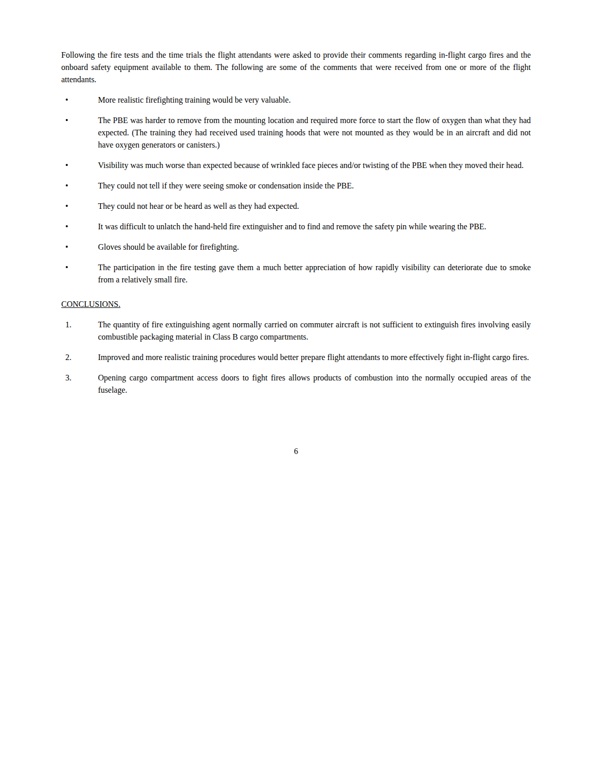Following the fire tests and the time trials the flight attendants were asked to provide their comments regarding in-flight cargo fires and the onboard safety equipment available to them. The following are some of the comments that were received from one or more of the flight attendants.
More realistic firefighting training would be very valuable.
The PBE was harder to remove from the mounting location and required more force to start the flow of oxygen than what they had expected. (The training they had received used training hoods that were not mounted as they would be in an aircraft and did not have oxygen generators or canisters.)
Visibility was much worse than expected because of wrinkled face pieces and/or twisting of the PBE when they moved their head.
They could not tell if they were seeing smoke or condensation inside the PBE.
They could not hear or be heard as well as they had expected.
It was difficult to unlatch the hand-held fire extinguisher and to find and remove the safety pin while wearing the PBE.
Gloves should be available for firefighting.
The participation in the fire testing gave them a much better appreciation of how rapidly visibility can deteriorate due to smoke from a relatively small fire.
CONCLUSIONS.
The quantity of fire extinguishing agent normally carried on commuter aircraft is not sufficient to extinguish fires involving easily combustible packaging material in Class B cargo compartments.
Improved and more realistic training procedures would better prepare flight attendants to more effectively fight in-flight cargo fires.
Opening cargo compartment access doors to fight fires allows products of combustion into the normally occupied areas of the fuselage.
6